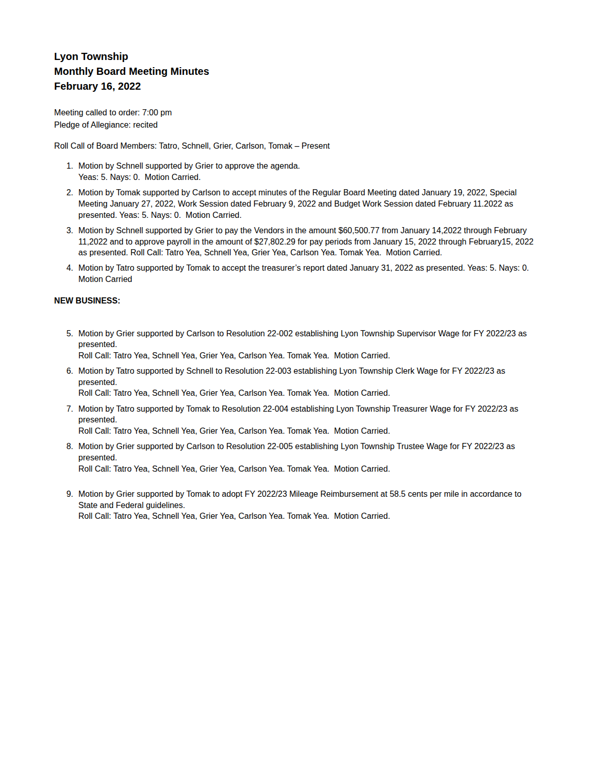Lyon Township
Monthly Board Meeting Minutes
February 16, 2022
Meeting called to order: 7:00 pm
Pledge of Allegiance: recited
Roll Call of Board Members: Tatro, Schnell, Grier, Carlson, Tomak – Present
Motion by Schnell supported by Grier to approve the agenda.
Yeas: 5. Nays: 0. Motion Carried.
Motion by Tomak supported by Carlson to accept minutes of the Regular Board Meeting dated January 19, 2022, Special Meeting January 27, 2022, Work Session dated February 9, 2022 and Budget Work Session dated February 11.2022 as presented. Yeas: 5. Nays: 0. Motion Carried.
Motion by Schnell supported by Grier to pay the Vendors in the amount $60,500.77 from January 14,2022 through February 11,2022 and to approve payroll in the amount of $27,802.29 for pay periods from January 15, 2022 through February15, 2022 as presented. Roll Call: Tatro Yea, Schnell Yea, Grier Yea, Carlson Yea. Tomak Yea. Motion Carried.
Motion by Tatro supported by Tomak to accept the treasurer’s report dated January 31, 2022 as presented. Yeas: 5. Nays: 0. Motion Carried
NEW BUSINESS:
Motion by Grier supported by Carlson to Resolution 22-002 establishing Lyon Township Supervisor Wage for FY 2022/23 as presented.
Roll Call: Tatro Yea, Schnell Yea, Grier Yea, Carlson Yea. Tomak Yea. Motion Carried.
Motion by Tatro supported by Schnell to Resolution 22-003 establishing Lyon Township Clerk Wage for FY 2022/23 as presented.
Roll Call: Tatro Yea, Schnell Yea, Grier Yea, Carlson Yea. Tomak Yea. Motion Carried.
Motion by Tatro supported by Tomak to Resolution 22-004 establishing Lyon Township Treasurer Wage for FY 2022/23 as presented.
Roll Call: Tatro Yea, Schnell Yea, Grier Yea, Carlson Yea. Tomak Yea. Motion Carried.
Motion by Grier supported by Carlson to Resolution 22-005 establishing Lyon Township Trustee Wage for FY 2022/23 as presented.
Roll Call: Tatro Yea, Schnell Yea, Grier Yea, Carlson Yea. Tomak Yea. Motion Carried.
Motion by Grier supported by Tomak to adopt FY 2022/23 Mileage Reimbursement at 58.5 cents per mile in accordance to State and Federal guidelines.
Roll Call: Tatro Yea, Schnell Yea, Grier Yea, Carlson Yea. Tomak Yea. Motion Carried.